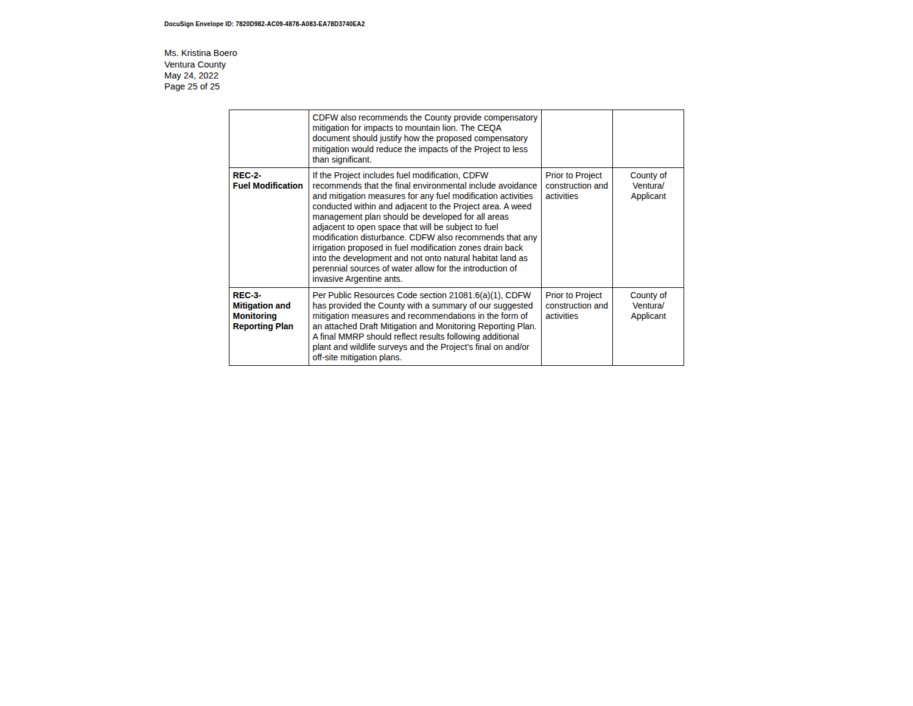DocuSign Envelope ID: 7820D982-AC09-4878-A083-EA78D3740EA2
Ms. Kristina Boero
Ventura County
May 24, 2022
Page 25 of 25
| | CDFW also recommends the County provide compensatory mitigation for impacts to mountain lion. The CEQA document should justify how the proposed compensatory mitigation would reduce the impacts of the Project to less than significant. | | |
| REC-2- Fuel Modification | If the Project includes fuel modification, CDFW recommends that the final environmental include avoidance and mitigation measures for any fuel modification activities conducted within and adjacent to the Project area. A weed management plan should be developed for all areas adjacent to open space that will be subject to fuel modification disturbance. CDFW also recommends that any irrigation proposed in fuel modification zones drain back into the development and not onto natural habitat land as perennial sources of water allow for the introduction of invasive Argentine ants. | Prior to Project construction and activities | County of Ventura/ Applicant |
| REC-3- Mitigation and Monitoring Reporting Plan | Per Public Resources Code section 21081.6(a)(1), CDFW has provided the County with a summary of our suggested mitigation measures and recommendations in the form of an attached Draft Mitigation and Monitoring Reporting Plan. A final MMRP should reflect results following additional plant and wildlife surveys and the Project’s final on and/or off-site mitigation plans. | Prior to Project construction and activities | County of Ventura/ Applicant |